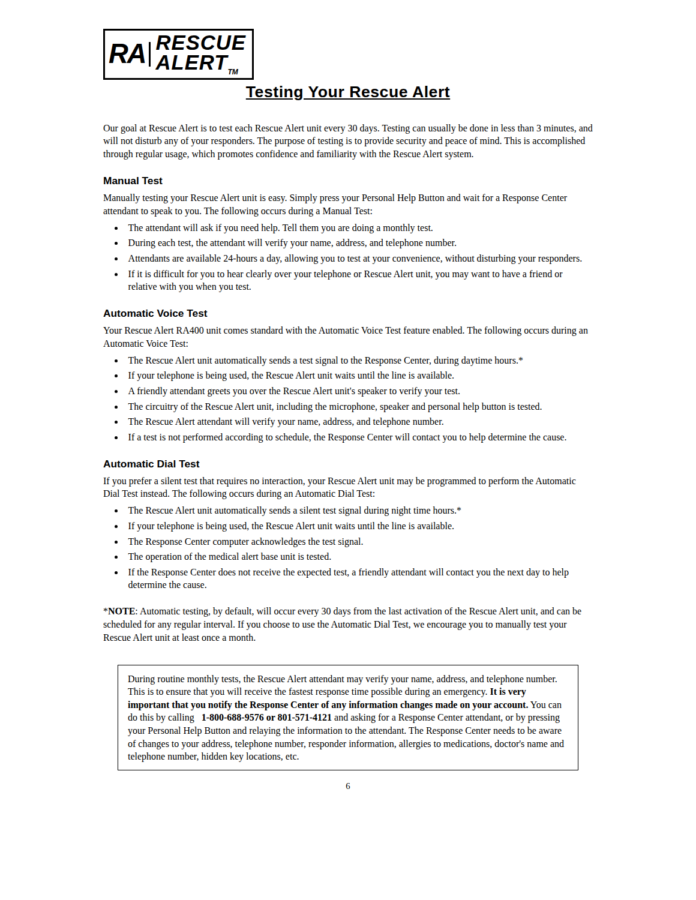RA RESCUE
ALERTTM
Testing Your Rescue Alert
Our goal at Rescue Alert is to test each Rescue Alert unit every 30 days. Testing can usually be done in less than 3 minutes, and will not disturb any of your responders. The purpose of testing is to provide security and peace of mind. This is accomplished through regular usage, which promotes confidence and familiarity with the Rescue Alert system.
Manual Test
Manually testing your Rescue Alert unit is easy. Simply press your Personal Help Button and wait for a Response Center attendant to speak to you. The following occurs during a Manual Test:
The attendant will ask if you need help. Tell them you are doing a monthly test.
During each test, the attendant will verify your name, address, and telephone number.
Attendants are available 24-hours a day, allowing you to test at your convenience, without disturbing your responders.
If it is difficult for you to hear clearly over your telephone or Rescue Alert unit, you may want to have a friend or relative with you when you test.
Automatic Voice Test
Your Rescue Alert RA400 unit comes standard with the Automatic Voice Test feature enabled. The following occurs during an Automatic Voice Test:
The Rescue Alert unit automatically sends a test signal to the Response Center, during daytime hours.*
If your telephone is being used, the Rescue Alert unit waits until the line is available.
A friendly attendant greets you over the Rescue Alert unit's speaker to verify your test.
The circuitry of the Rescue Alert unit, including the microphone, speaker and personal help button is tested.
The Rescue Alert attendant will verify your name, address, and telephone number.
If a test is not performed according to schedule, the Response Center will contact you to help determine the cause.
Automatic Dial Test
If you prefer a silent test that requires no interaction, your Rescue Alert unit may be programmed to perform the Automatic Dial Test instead. The following occurs during an Automatic Dial Test:
The Rescue Alert unit automatically sends a silent test signal during night time hours.*
If your telephone is being used, the Rescue Alert unit waits until the line is available.
The Response Center computer acknowledges the test signal.
The operation of the medical alert base unit is tested.
If the Response Center does not receive the expected test, a friendly attendant will contact you the next day to help determine the cause.
*NOTE: Automatic testing, by default, will occur every 30 days from the last activation of the Rescue Alert unit, and can be scheduled for any regular interval. If you choose to use the Automatic Dial Test, we encourage you to manually test your Rescue Alert unit at least once a month.
During routine monthly tests, the Rescue Alert attendant may verify your name, address, and telephone number. This is to ensure that you will receive the fastest response time possible during an emergency. It is very important that you notify the Response Center of any information changes made on your account. You can do this by calling 1-800-688-9576 or 801-571-4121 and asking for a Response Center attendant, or by pressing your Personal Help Button and relaying the information to the attendant. The Response Center needs to be aware of changes to your address, telephone number, responder information, allergies to medications, doctor's name and telephone number, hidden key locations, etc.
6